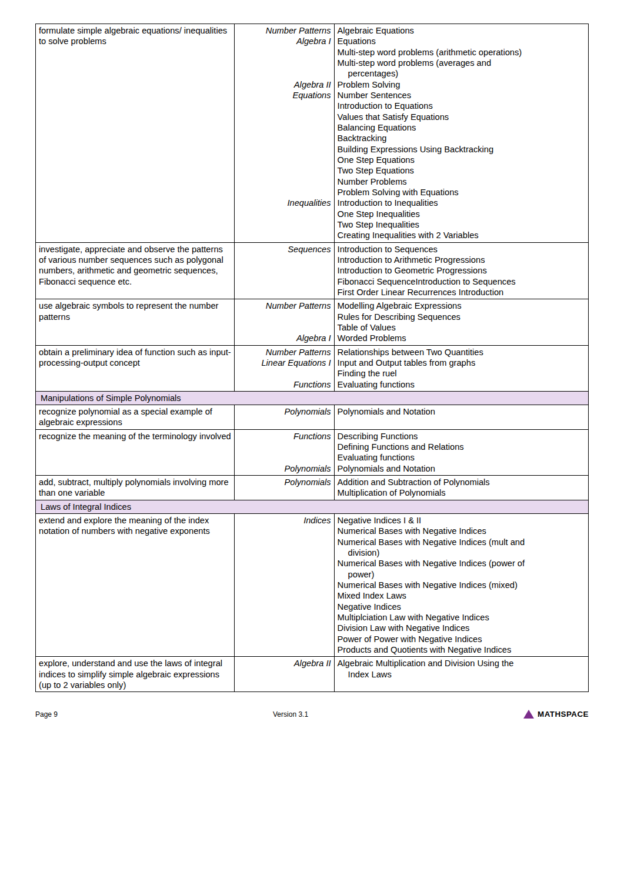| formulate simple algebraic equations/ inequalities to solve problems | Number Patterns Algebra I Algebra II Equations Inequalities | Algebraic Equations Equations Multi-step word problems (arithmetic operations) Multi-step word problems (averages and percentages) Problem Solving Number Sentences Introduction to Equations Values that Satisfy Equations Balancing Equations Backtracking Building Expressions Using Backtracking One Step Equations Two Step Equations Number Problems Problem Solving with Equations Introduction to Inequalities One Step Inequalities Two Step Inequalities Creating Inequalities with 2 Variables |
| investigate, appreciate and observe the patterns of various number sequences such as polygonal numbers, arithmetic and geometric sequences, Fibonacci sequence etc. | Sequences | Introduction to Sequences Introduction to Arithmetic Progressions Introduction to Geometric Progressions Fibonacci SequenceIntroduction to Sequences First Order Linear Recurrences Introduction |
| use algebraic symbols to represent the number patterns | Number Patterns Algebra I | Modelling Algebraic Expressions Rules for Describing Sequences Table of Values Worded Problems |
| obtain a preliminary idea of function such as input-processing-output concept | Number Patterns Linear Equations I Functions | Relationships between Two Quantities Input and Output tables from graphs Finding the ruel Evaluating functions |
| Manipulations of Simple Polynomials |
| recognize polynomial as a special example of algebraic expressions | Polynomials | Polynomials and Notation |
| recognize the meaning of the terminology involved | Functions Polynomials | Describing Functions Defining Functions and Relations Evaluating functions Polynomials and Notation |
| add, subtract, multiply polynomials involving more than one variable | Polynomials | Addition and Subtraction of Polynomials Multiplication of Polynomials |
| Laws of Integral Indices |
| extend and explore the meaning of the index notation of numbers with negative exponents | Indices | Negative Indices I & II Numerical Bases with Negative Indices Numerical Bases with Negative Indices (mult and division) Numerical Bases with Negative Indices (power of power) Numerical Bases with Negative Indices (mixed) Mixed Index Laws Negative Indices Multiplciation Law with Negative Indices Division Law with Negative Indices Power of Power with Negative Indices Products and Quotients with Negative Indices |
| explore, understand and use the laws of integral indices to simplify simple algebraic expressions (up to 2 variables only) | Algebra II | Algebraic Multiplication and Division Using the Index Laws |
Page 9
Version 3.1
MATHSPACE